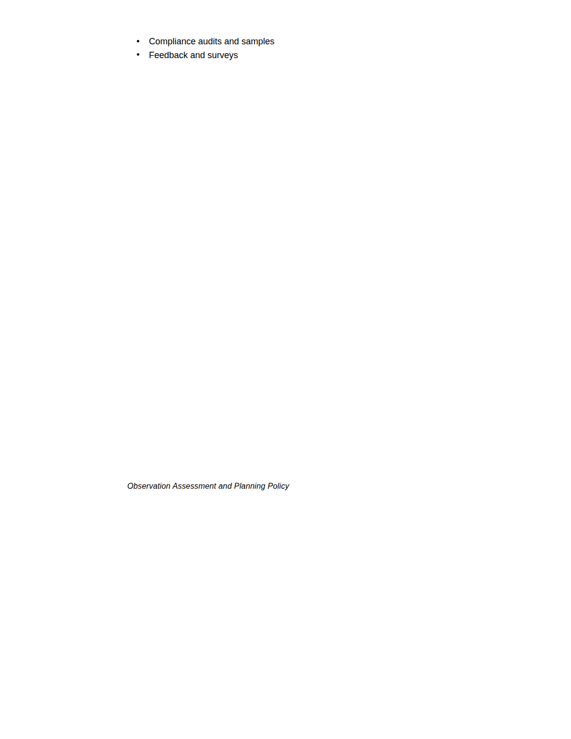Compliance audits and samples
Feedback and surveys
Observation Assessment and Planning Policy